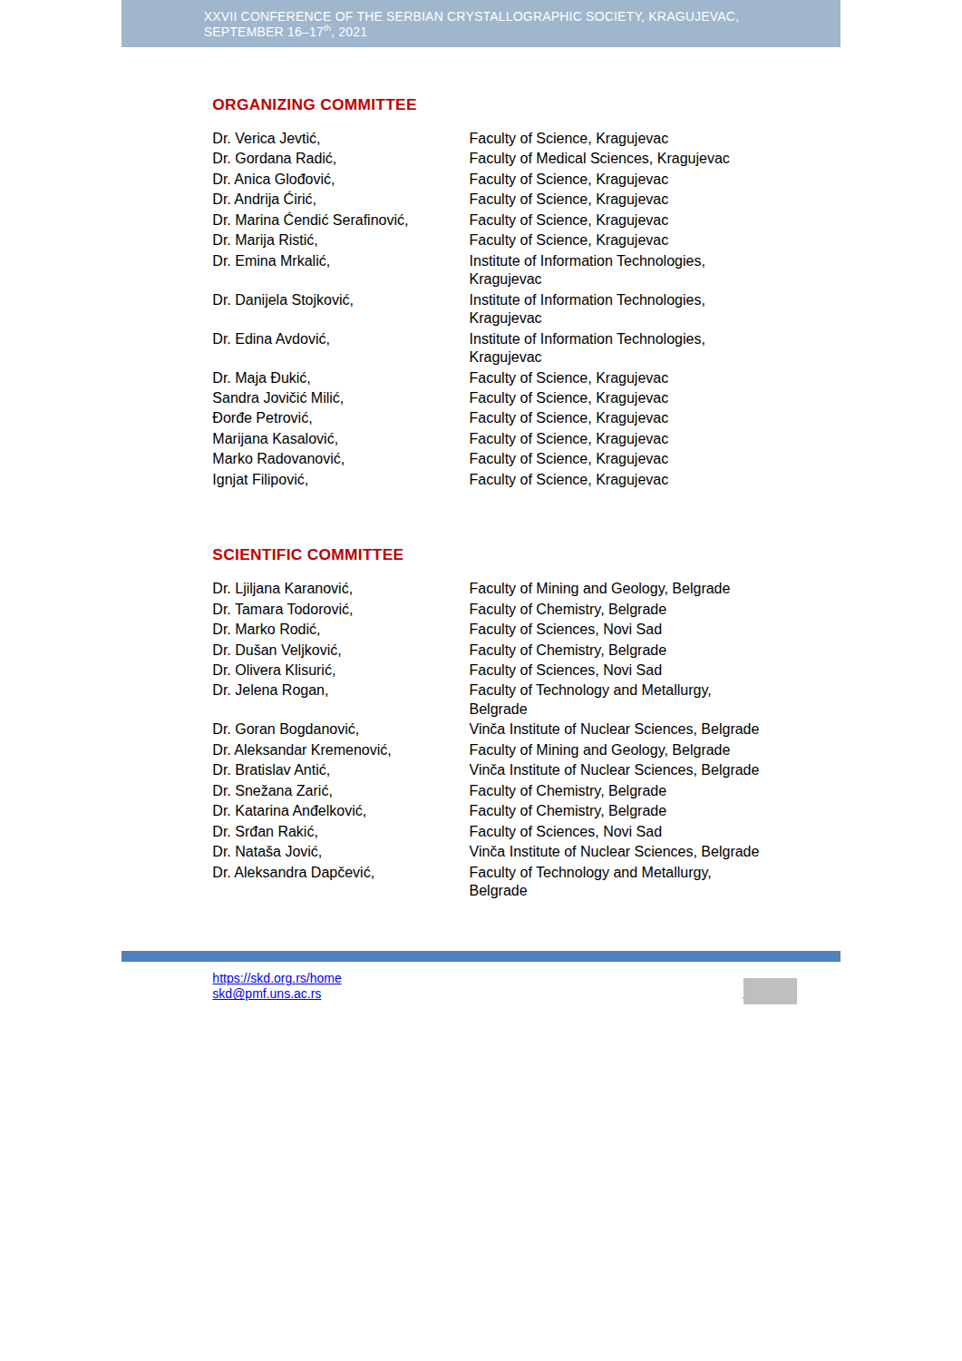XXVII CONFERENCE OF THE SERBIAN CRYSTALLOGRAPHIC SOCIETY, KRAGUJEVAC, SEPTEMBER 16–17th, 2021
ORGANIZING COMMITTEE
| Dr. Verica Jevtić, | Faculty of Science, Kragujevac |
| Dr. Gordana Radić, | Faculty of Medical Sciences, Kragujevac |
| Dr. Anica Glođović, | Faculty of Science, Kragujevac |
| Dr. Andrija Ćirić, | Faculty of Science, Kragujevac |
| Dr. Marina Ćendić Serafinović, | Faculty of Science, Kragujevac |
| Dr. Marija Ristić, | Faculty of Science, Kragujevac |
| Dr. Emina Mrkalić, | Institute of Information Technologies, Kragujevac |
| Dr. Danijela Stojković, | Institute of Information Technologies, Kragujevac |
| Dr. Edina Avdović, | Institute of Information Technologies, Kragujevac |
| Dr. Maja Đukić, | Faculty of Science, Kragujevac |
| Sandra Jovičić Milić, | Faculty of Science, Kragujevac |
| Đorđe Petrović, | Faculty of Science, Kragujevac |
| Marijana Kasalović, | Faculty of Science, Kragujevac |
| Marko Radovanović, | Faculty of Science, Kragujevac |
| Ignjat Filipović, | Faculty of Science, Kragujevac |
SCIENTIFIC COMMITTEE
| Dr. Ljiljana Karanović, | Faculty of Mining and Geology, Belgrade |
| Dr. Tamara Todorović, | Faculty of Chemistry, Belgrade |
| Dr. Marko Rodić, | Faculty of Sciences, Novi Sad |
| Dr. Dušan Veljković, | Faculty of Chemistry, Belgrade |
| Dr. Olivera Klisurić, | Faculty of Sciences, Novi Sad |
| Dr. Jelena Rogan, | Faculty of Technology and Metallurgy, Belgrade |
| Dr. Goran Bogdanović, | Vinča Institute of Nuclear Sciences, Belgrade |
| Dr. Aleksandar Kremenović, | Faculty of Mining and Geology, Belgrade |
| Dr. Bratislav Antić, | Vinča Institute of Nuclear Sciences, Belgrade |
| Dr. Snežana Zarić, | Faculty of Chemistry, Belgrade |
| Dr. Katarina Anđelković, | Faculty of Chemistry, Belgrade |
| Dr. Srđan Rakić, | Faculty of Sciences, Novi Sad |
| Dr. Nataša Jović, | Vinča Institute of Nuclear Sciences, Belgrade |
| Dr. Aleksandra Dapčević, | Faculty of Technology and Metallurgy, Belgrade |
https://skd.org.rs/home
skd@pmf.uns.ac.rs
1